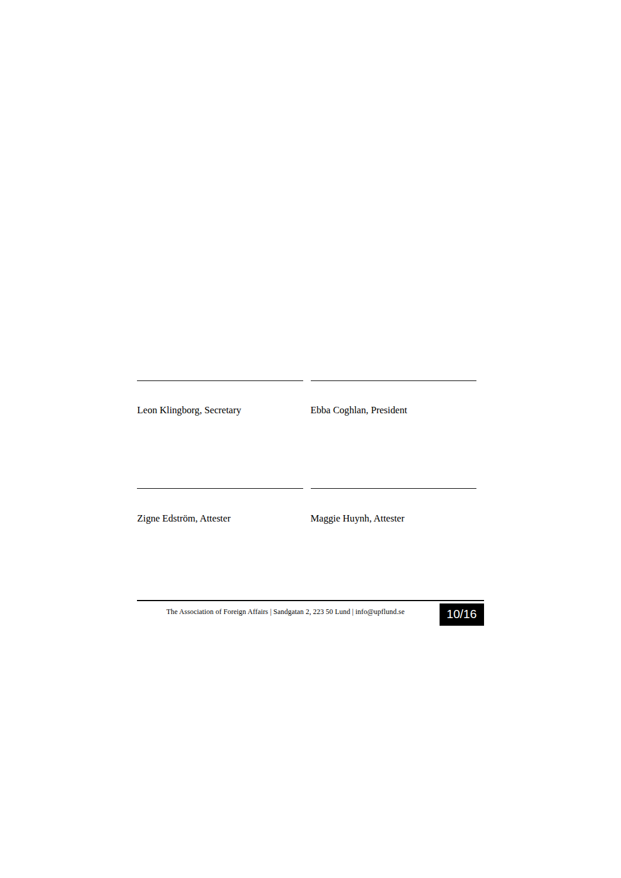| Leon Klingborg, Secretary | Ebba Coghlan, President |
| Zigne Edström, Attester | Maggie Huynh, Attester |
The Association of Foreign Affairs | Sandgatan 2, 223 50 Lund | info@upflund.se
10/16